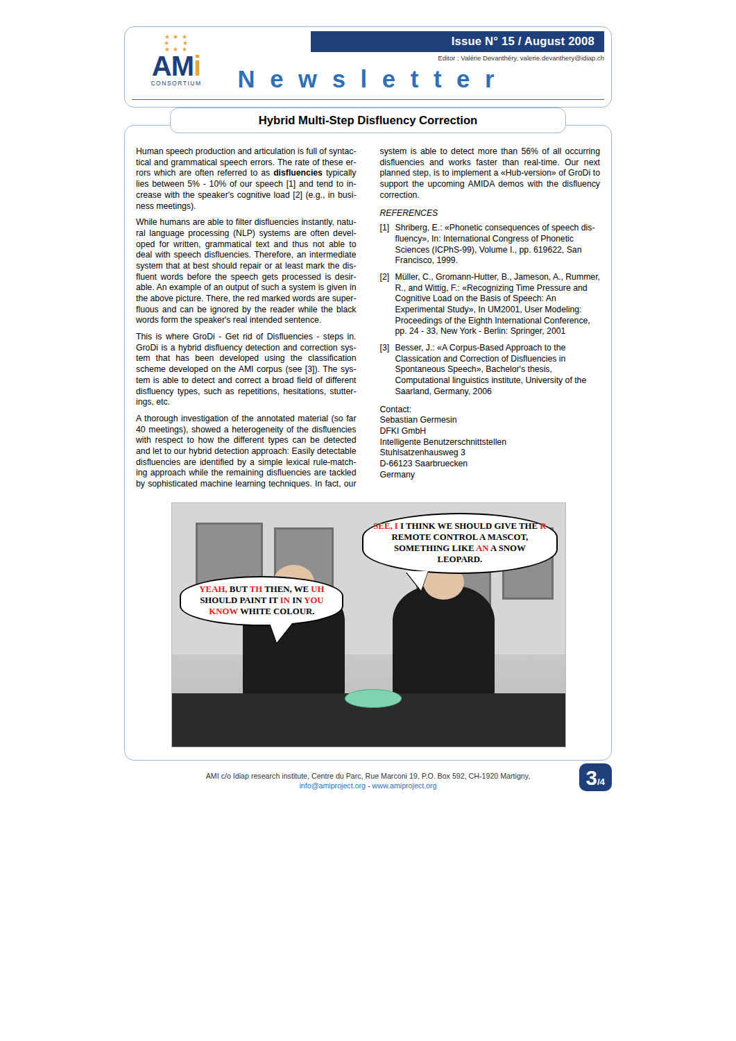★ ★ ★
★ ★
★ ★ ★
AMi
CONSORTIUM
Issue N° 15 / August 2008
Editor : Valérie Devanthéry, valerie.devanthery@idiap.ch
N e w s l e t t e r
Hybrid Multi-Step Disfluency Correction
Human speech production and articulation is full of syntactical and grammatical speech errors. The rate of these errors which are often referred to as disfluencies typically lies between 5% - 10% of our speech [1] and tend to increase with the speaker's cognitive load [2] (e.g., in business meetings).
While humans are able to filter disfluencies instantly, natural language processing (NLP) systems are often developed for written, grammatical text and thus not able to deal with speech disfluencies. Therefore, an intermediate system that at best should repair or at least mark the disfluent words before the speech gets processed is desirable. An example of an output of such a system is given in the above picture. There, the red marked words are superfluous and can be ignored by the reader while the black words form the speaker's real intended sentence.
This is where GroDi - Get rid of Disfluencies - steps in. GroDi is a hybrid disfluency detection and correction system that has been developed using the classification scheme developed on the AMI corpus (see [3]). The system is able to detect and correct a broad field of different disfluency types, such as repetitions, hesitations, stutterings, etc.
A thorough investigation of the annotated material (so far 40 meetings), showed a heterogeneity of the disfluencies with respect to how the different types can be detected and let to our hybrid detection approach: Easily detectable disfluencies are identified by a simple lexical rule-matching approach while the remaining disfluencies are tackled by sophisticated machine learning techniques. In fact, our system is able to detect more than 56% of all occurring disfluencies and works faster than real-time. Our next planned step, is to implement a «Hub-version» of GroDi to support the upcoming AMIDA demos with the disfluency correction.
REFERENCES
[1] Shriberg, E.: «Phonetic consequences of speech disfluency», In: International Congress of Phonetic Sciences (ICPhS-99), Volume I., pp. 619622, San Francisco, 1999.
[2] Müller, C., Gromann-Hutter, B., Jameson, A., Rummer, R., and Wittig, F.: «Recognizing Time Pressure and Cognitive Load on the Basis of Speech: An Experimental Study», In UM2001, User Modeling: Proceedings of the Eighth International Conference, pp. 24 - 33, New York - Berlin: Springer, 2001
[3] Besser, J.: «A Corpus-Based Approach to the Classication and Correction of Disfluencies in Spontaneous Speech», Bachelor's thesis, Computational linguistics institute, University of the Saarland, Germany, 2006
Contact:
Sebastian Germesin
DFKI GmbH
Intelligente Benutzerschnittstellen
Stuhlsatzenhausweg 3
D-66123 Saarbruecken
Germany
SEE, I I THINK WE SHOULD GIVE THE R REMOTE CONTROL A MASCOT, SOMETHING LIKE AN A SNOW LEOPARD.
YEAH, BUT TH THEN, WE UH SHOULD PAINT IT IN IN YOU KNOW WHITE COLOUR.
AMI c/o Idiap research institute, Centre du Parc, Rue Marconi 19, P.O. Box 592, CH-1920 Martigny,
info@amiproject.org - www.amiproject.org
3/4